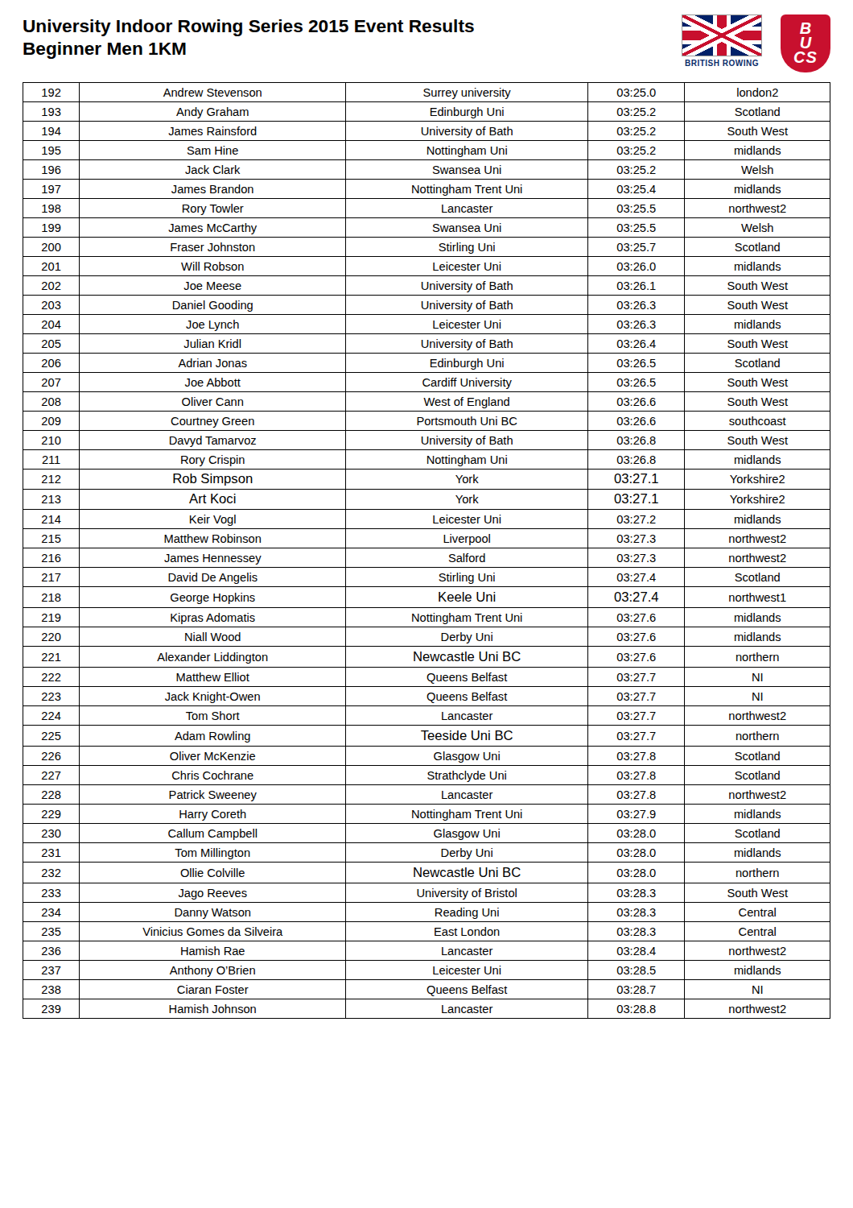University Indoor Rowing Series 2015 Event Results
Beginner Men 1KM
BRITISH ROWING
B U CS
| 192 | Andrew Stevenson | Surrey university | 03:25.0 | london2 |
| 193 | Andy Graham | Edinburgh Uni | 03:25.2 | Scotland |
| 194 | James Rainsford | University of Bath | 03:25.2 | South West |
| 195 | Sam Hine | Nottingham Uni | 03:25.2 | midlands |
| 196 | Jack Clark | Swansea Uni | 03:25.2 | Welsh |
| 197 | James Brandon | Nottingham Trent Uni | 03:25.4 | midlands |
| 198 | Rory Towler | Lancaster | 03:25.5 | northwest2 |
| 199 | James McCarthy | Swansea Uni | 03:25.5 | Welsh |
| 200 | Fraser Johnston | Stirling Uni | 03:25.7 | Scotland |
| 201 | Will Robson | Leicester Uni | 03:26.0 | midlands |
| 202 | Joe Meese | University of Bath | 03:26.1 | South West |
| 203 | Daniel Gooding | University of Bath | 03:26.3 | South West |
| 204 | Joe Lynch | Leicester Uni | 03:26.3 | midlands |
| 205 | Julian Kridl | University of Bath | 03:26.4 | South West |
| 206 | Adrian Jonas | Edinburgh Uni | 03:26.5 | Scotland |
| 207 | Joe Abbott | Cardiff University | 03:26.5 | South West |
| 208 | Oliver Cann | West of England | 03:26.6 | South West |
| 209 | Courtney Green | Portsmouth Uni BC | 03:26.6 | southcoast |
| 210 | Davyd Tamarvoz | University of Bath | 03:26.8 | South West |
| 211 | Rory Crispin | Nottingham Uni | 03:26.8 | midlands |
| 212 | Rob Simpson | York | 03:27.1 | Yorkshire2 |
| 213 | Art Koci | York | 03:27.1 | Yorkshire2 |
| 214 | Keir Vogl | Leicester Uni | 03:27.2 | midlands |
| 215 | Matthew Robinson | Liverpool | 03:27.3 | northwest2 |
| 216 | James Hennessey | Salford | 03:27.3 | northwest2 |
| 217 | David De Angelis | Stirling Uni | 03:27.4 | Scotland |
| 218 | George Hopkins | Keele Uni | 03:27.4 | northwest1 |
| 219 | Kipras Adomatis | Nottingham Trent Uni | 03:27.6 | midlands |
| 220 | Niall Wood | Derby Uni | 03:27.6 | midlands |
| 221 | Alexander Liddington | Newcastle Uni BC | 03:27.6 | northern |
| 222 | Matthew Elliot | Queens Belfast | 03:27.7 | NI |
| 223 | Jack Knight-Owen | Queens Belfast | 03:27.7 | NI |
| 224 | Tom Short | Lancaster | 03:27.7 | northwest2 |
| 225 | Adam Rowling | Teeside Uni BC | 03:27.7 | northern |
| 226 | Oliver McKenzie | Glasgow Uni | 03:27.8 | Scotland |
| 227 | Chris Cochrane | Strathclyde Uni | 03:27.8 | Scotland |
| 228 | Patrick Sweeney | Lancaster | 03:27.8 | northwest2 |
| 229 | Harry Coreth | Nottingham Trent Uni | 03:27.9 | midlands |
| 230 | Callum Campbell | Glasgow Uni | 03:28.0 | Scotland |
| 231 | Tom Millington | Derby Uni | 03:28.0 | midlands |
| 232 | Ollie Colville | Newcastle Uni BC | 03:28.0 | northern |
| 233 | Jago Reeves | University of Bristol | 03:28.3 | South West |
| 234 | Danny Watson | Reading Uni | 03:28.3 | Central |
| 235 | Vinicius Gomes da Silveira | East London | 03:28.3 | Central |
| 236 | Hamish Rae | Lancaster | 03:28.4 | northwest2 |
| 237 | Anthony O’Brien | Leicester Uni | 03:28.5 | midlands |
| 238 | Ciaran Foster | Queens Belfast | 03:28.7 | NI |
| 239 | Hamish Johnson | Lancaster | 03:28.8 | northwest2 |